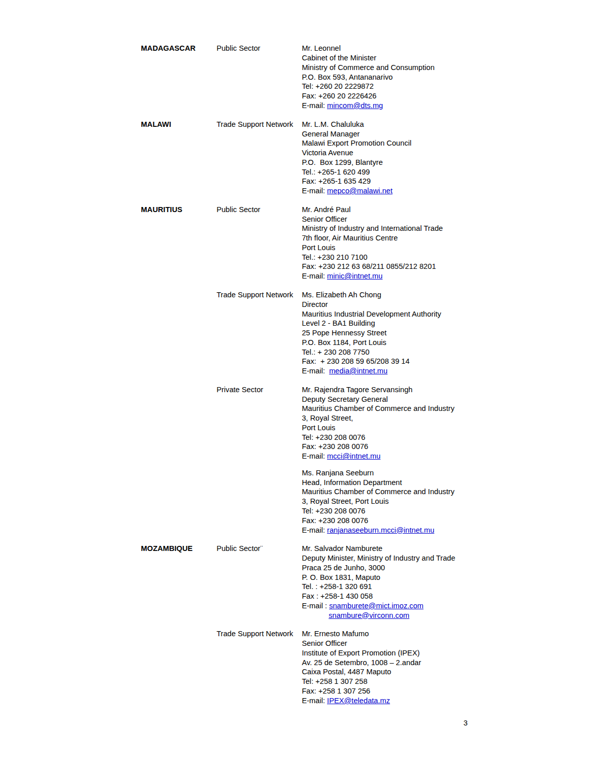| MADAGASCAR | Public Sector | Mr. Leonnel Cabinet of the Minister Ministry of Commerce and Consumption P.O. Box 593, Antananarivo Tel: +260 20 2229872 Fax: +260 20 2226426 E-mail: mincom@dts.mg |
| MALAWI | Trade Support Network | Mr. L.M. Chaluluka General Manager Malawi Export Promotion Council Victoria Avenue P.O. Box 1299, Blantyre Tel.: +265-1 620 499 Fax: +265-1 635 429 E-mail: mepco@malawi.net |
| MAURITIUS | Public Sector | Mr. André Paul Senior Officer Ministry of Industry and International Trade 7th floor, Air Mauritius Centre Port Louis Tel.: +230 210 7100 Fax: +230 212 63 68/211 0855/212 8201 E-mail: minic@intnet.mu |
| | Trade Support Network | Ms. Elizabeth Ah Chong Director Mauritius Industrial Development Authority Level 2 - BA1 Building 25 Pope Hennessy Street P.O. Box 1184, Port Louis Tel.: + 230 208 7750 Fax: + 230 208 59 65/208 39 14 E-mail: media@intnet.mu |
| | Private Sector | Mr. Rajendra Tagore Servansingh Deputy Secretary General Mauritius Chamber of Commerce and Industry 3, Royal Street, Port Louis Tel: +230 208 0076 Fax: +230 208 0076 E-mail: mcci@intnet.mu Ms. Ranjana Seeburn Head, Information Department Mauritius Chamber of Commerce and Industry 3, Royal Street, Port Louis Tel: +230 208 0076 Fax: +230 208 0076 E-mail: ranjanaseeburn.mcci@intnet.mu |
| MOZAMBIQUE | Public Sector¨ | Mr. Salvador Namburete Deputy Minister, Ministry of Industry and Trade Praca 25 de Junho, 3000 P. O. Box 1831, Maputo Tel. : +258-1 320 691 Fax : +258-1 430 058 E-mail : snamburete@mict.imoz.com snambure@virconn.com |
| | Trade Support Network | Mr. Ernesto Mafumo Senior Officer Institute of Export Promotion (IPEX) Av. 25 de Setembro, 1008 – 2.andar Caixa Postal, 4487 Maputo Tel: +258 1 307 258 Fax: +258 1 307 256 E-mail: IPEX@teledata.mz |
3